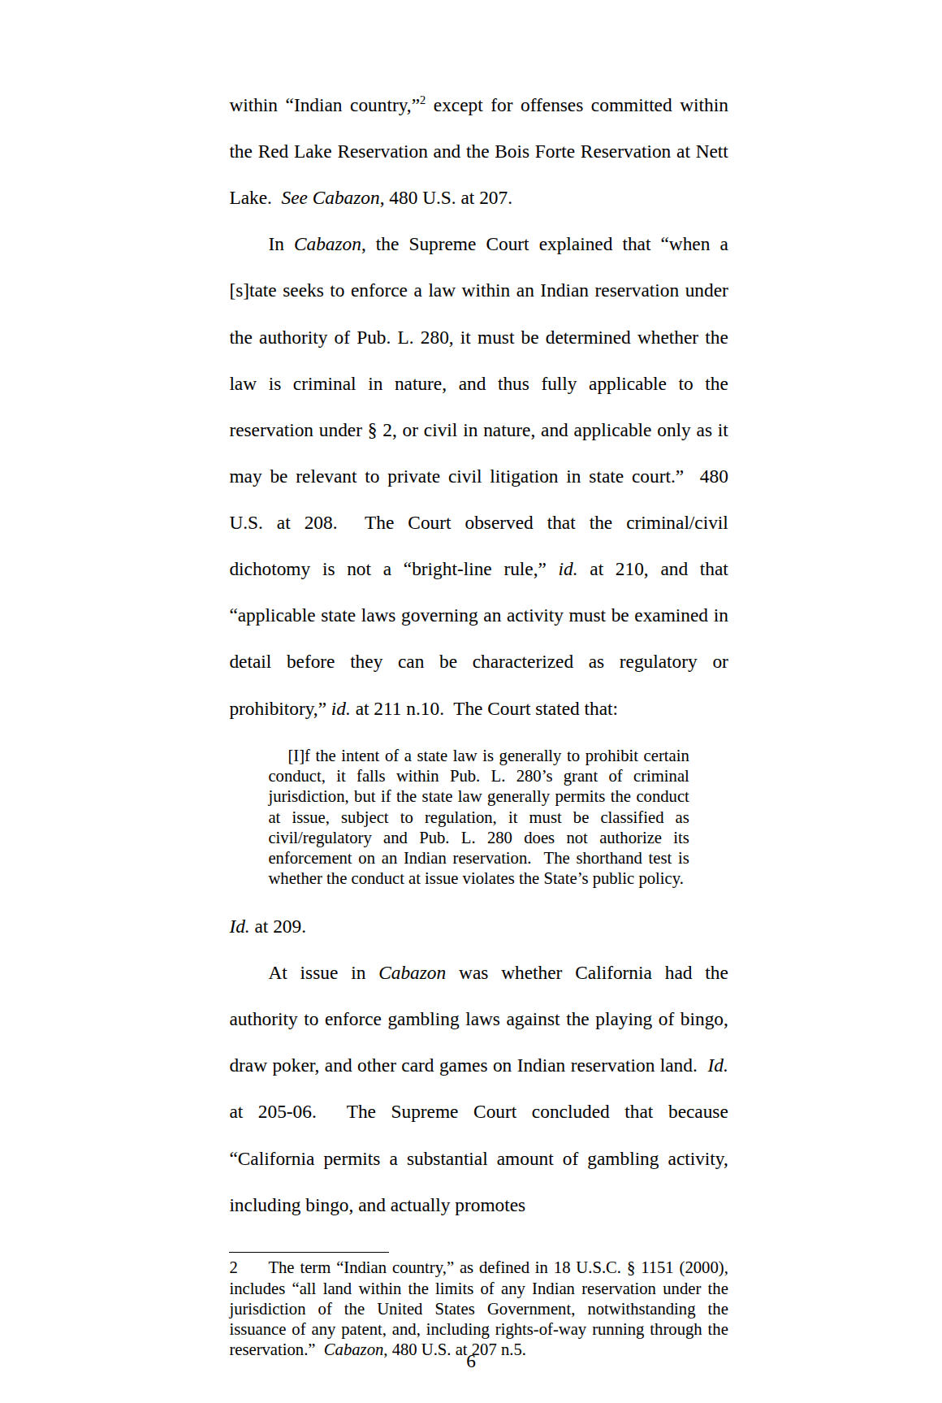within “Indian country,”2 except for offenses committed within the Red Lake Reservation and the Bois Forte Reservation at Nett Lake. See Cabazon, 480 U.S. at 207.
In Cabazon, the Supreme Court explained that “when a [s]tate seeks to enforce a law within an Indian reservation under the authority of Pub. L. 280, it must be determined whether the law is criminal in nature, and thus fully applicable to the reservation under § 2, or civil in nature, and applicable only as it may be relevant to private civil litigation in state court.” 480 U.S. at 208. The Court observed that the criminal/civil dichotomy is not a “bright-line rule,” id. at 210, and that “applicable state laws governing an activity must be examined in detail before they can be characterized as regulatory or prohibitory,” id. at 211 n.10. The Court stated that:
[I]f the intent of a state law is generally to prohibit certain conduct, it falls within Pub. L. 280’s grant of criminal jurisdiction, but if the state law generally permits the conduct at issue, subject to regulation, it must be classified as civil/regulatory and Pub. L. 280 does not authorize its enforcement on an Indian reservation. The shorthand test is whether the conduct at issue violates the State’s public policy.
Id. at 209.
At issue in Cabazon was whether California had the authority to enforce gambling laws against the playing of bingo, draw poker, and other card games on Indian reservation land. Id. at 205-06. The Supreme Court concluded that because “California permits a substantial amount of gambling activity, including bingo, and actually promotes
2 The term “Indian country,” as defined in 18 U.S.C. § 1151 (2000), includes “all land within the limits of any Indian reservation under the jurisdiction of the United States Government, notwithstanding the issuance of any patent, and, including rights-of-way running through the reservation.” Cabazon, 480 U.S. at 207 n.5.
6